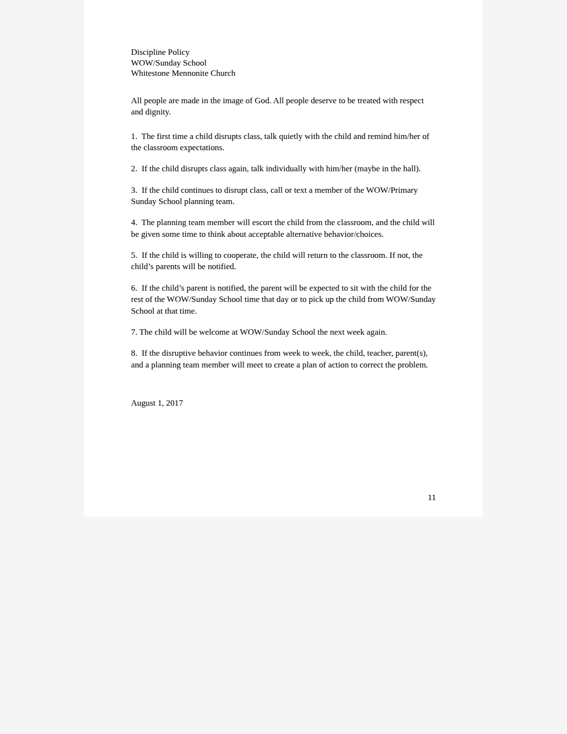Discipline Policy
WOW/Sunday School
Whitestone Mennonite Church
All people are made in the image of God. All people deserve to be treated with respect and dignity.
1. The first time a child disrupts class, talk quietly with the child and remind him/her of the classroom expectations.
2. If the child disrupts class again, talk individually with him/her (maybe in the hall).
3. If the child continues to disrupt class, call or text a member of the WOW/Primary Sunday School planning team.
4. The planning team member will escort the child from the classroom, and the child will be given some time to think about acceptable alternative behavior/choices.
5. If the child is willing to cooperate, the child will return to the classroom. If not, the child’s parents will be notified.
6. If the child’s parent is notified, the parent will be expected to sit with the child for the rest of the WOW/Sunday School time that day or to pick up the child from WOW/Sunday School at that time.
7. The child will be welcome at WOW/Sunday School the next week again.
8. If the disruptive behavior continues from week to week, the child, teacher, parent(s), and a planning team member will meet to create a plan of action to correct the problem.
August 1, 2017
11